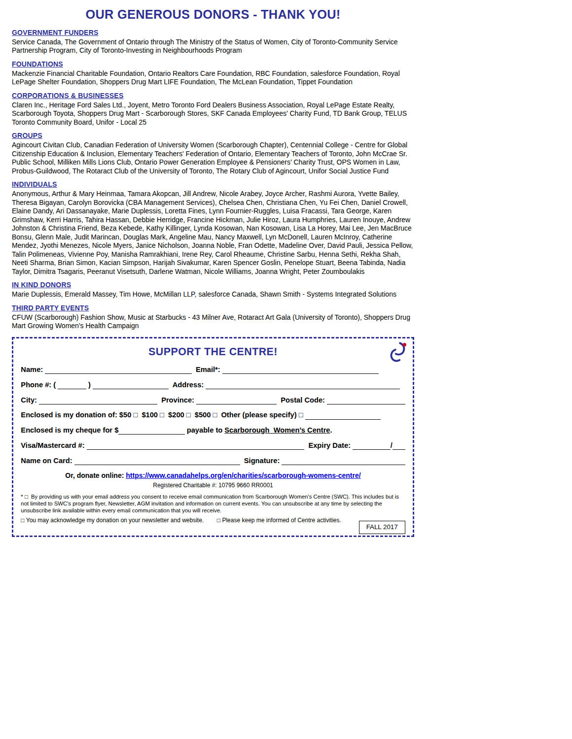OUR GENEROUS DONORS - THANK YOU!
Government Funders
Service Canada, The Government of Ontario through The Ministry of the Status of Women, City of Toronto-Community Service Partnership Program, City of Toronto-Investing in Neighbourhoods Program
Foundations
Mackenzie Financial Charitable Foundation, Ontario Realtors Care Foundation, RBC Foundation, salesforce Foundation, Royal LePage Shelter Foundation, Shoppers Drug Mart LIFE Foundation, The McLean Foundation, Tippet Foundation
Corporations & Businesses
Claren Inc., Heritage Ford Sales Ltd., Joyent, Metro Toronto Ford Dealers Business Association, Royal LePage Estate Realty, Scarborough Toyota, Shoppers Drug Mart - Scarborough Stores, SKF Canada Employees’ Charity Fund, TD Bank Group, TELUS Toronto Community Board, Unifor - Local 25
Groups
Agincourt Civitan Club, Canadian Federation of University Women (Scarborough Chapter), Centennial College - Centre for Global Citizenship Education & Inclusion, Elementary Teachers' Federation of Ontario, Elementary Teachers of Toronto, John McCrae Sr. Public School, Milliken Mills Lions Club, Ontario Power Generation Employee & Pensioners’ Charity Trust, OPS Women in Law, Probus-Guildwood, The Rotaract Club of the University of Toronto, The Rotary Club of Agincourt, Unifor Social Justice Fund
Individuals
Anonymous, Arthur & Mary Heinmaa, Tamara Akopcan, Jill Andrew, Nicole Arabey, Joyce Archer, Rashmi Aurora, Yvette Bailey, Theresa Bigayan, Carolyn Borovicka (CBA Management Services), Chelsea Chen, Christiana Chen, Yu Fei Chen, Daniel Crowell, Elaine Dandy, Ari Dassanayake, Marie Duplessis, Loretta Fines, Lynn Fournier-Ruggles, Luisa Fracassi, Tara George, Karen Grimshaw, Kerri Harris, Tahira Hassan, Debbie Herridge, Francine Hickman, Julie Hiroz, Laura Humphries, Lauren Inouye, Andrew Johnston & Christina Friend, Beza Kebede, Kathy Killinger, Lynda Kosowan, Nan Kosowan, Lisa La Horey, Mai Lee, Jen MacBruce Bonsu, Glenn Male, Judit Marincan, Douglas Mark, Angeline Mau, Nancy Maxwell, Lyn McDonell, Lauren McInroy, Catherine Mendez, Jyothi Menezes, Nicole Myers, Janice Nicholson, Joanna Noble, Fran Odette, Madeline Over, David Pauli, Jessica Pellow, Talin Polimeneas, Vivienne Poy, Manisha Ramrakhiani, Irene Rey, Carol Rheaume, Christine Sarbu, Henna Sethi, Rekha Shah, Neeti Sharma, Brian Simon, Kacian Simpson, Harijah Sivakumar, Karen Spencer Goslin, Penelope Stuart, Beena Tabinda, Nadia Taylor, Dimitra Tsagaris, Peeranut Visetsuth, Darlene Watman, Nicole Williams, Joanna Wright, Peter Zoumboulakis
In Kind Donors
Marie Duplessis, Emerald Massey, Tim Howe, McMillan LLP, salesforce Canada, Shawn Smith - Systems Integrated Solutions
Third Party Events
CFUW (Scarborough) Fashion Show, Music at Starbucks - 43 Milner Ave, Rotaract Art Gala (University of Toronto), Shoppers Drug Mart Growing Women's Health Campaign
SUPPORT THE CENTRE!
Name: Email*:
Phone #: ( ) Address:
City: Province: Postal Code:
Enclosed is my donation of: $50 □ $100 □ $200 □ $500 □ Other (please specify) □
Enclosed is my cheque for $ payable to Scarborough Women’s Centre.
Visa/Mastercard #: Expiry Date: /
Name on Card: Signature:
Or, donate online: https://www.canadahelps.org/en/charities/scarborough-womens-centre/
Registered Charitable #: 10795 9660 RR0001
* □ By providing us with your email address you consent to receive email communication from Scarborough Women's Centre (SWC). This includes but is not limited to SWC's program flyer, Newsletter, AGM invitation and information on current events. You can unsubscribe at any time by selecting the unsubscribe link available within every email communication that you will receive.
□ You may acknowledge my donation on your newsletter and website. □ Please keep me informed of Centre activities. FALL 2017